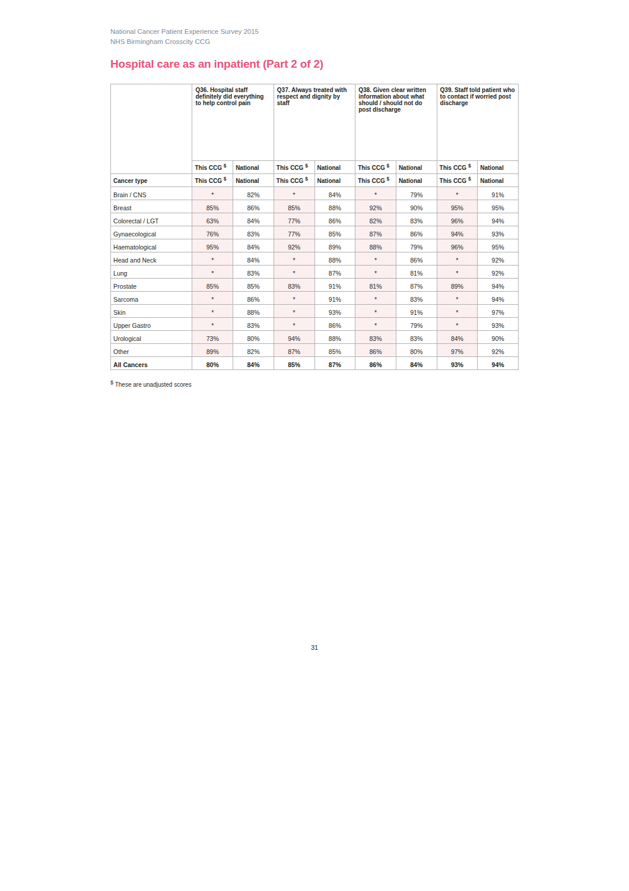National Cancer Patient Experience Survey 2015
NHS Birmingham Crosscity CCG
Hospital care as an inpatient (Part 2 of 2)
| | Q36. Hospital staff definitely did everything to help control pain | Q37. Always treated with respect and dignity by staff | Q38. Given clear written information about what should / should not do post discharge | Q39. Staff told patient who to contact if worried post discharge |
| --- | --- | --- | --- | --- |
| This CCG $ | National | This CCG $ | National | This CCG $ | National | This CCG $ | National |
| Cancer type | This CCG $ | National | This CCG $ | National | This CCG $ | National | This CCG $ | National |
| Brain / CNS | * | 82% | * | 84% | * | 79% | * | 91% |
| Breast | 85% | 86% | 85% | 88% | 92% | 90% | 95% | 95% |
| Colorectal / LGT | 63% | 84% | 77% | 86% | 82% | 83% | 96% | 94% |
| Gynaecological | 76% | 83% | 77% | 85% | 87% | 86% | 94% | 93% |
| Haematological | 95% | 84% | 92% | 89% | 88% | 79% | 96% | 95% |
| Head and Neck | * | 84% | * | 88% | * | 86% | * | 92% |
| Lung | * | 83% | * | 87% | * | 81% | * | 92% |
| Prostate | 85% | 85% | 83% | 91% | 81% | 87% | 89% | 94% |
| Sarcoma | * | 86% | * | 91% | * | 83% | * | 94% |
| Skin | * | 88% | * | 93% | * | 91% | * | 97% |
| Upper Gastro | * | 83% | * | 86% | * | 79% | * | 93% |
| Urological | 73% | 80% | 94% | 88% | 83% | 83% | 84% | 90% |
| Other | 89% | 82% | 87% | 85% | 86% | 80% | 97% | 92% |
| All Cancers | 80% | 84% | 85% | 87% | 86% | 84% | 93% | 94% |
$ These are unadjusted scores
31